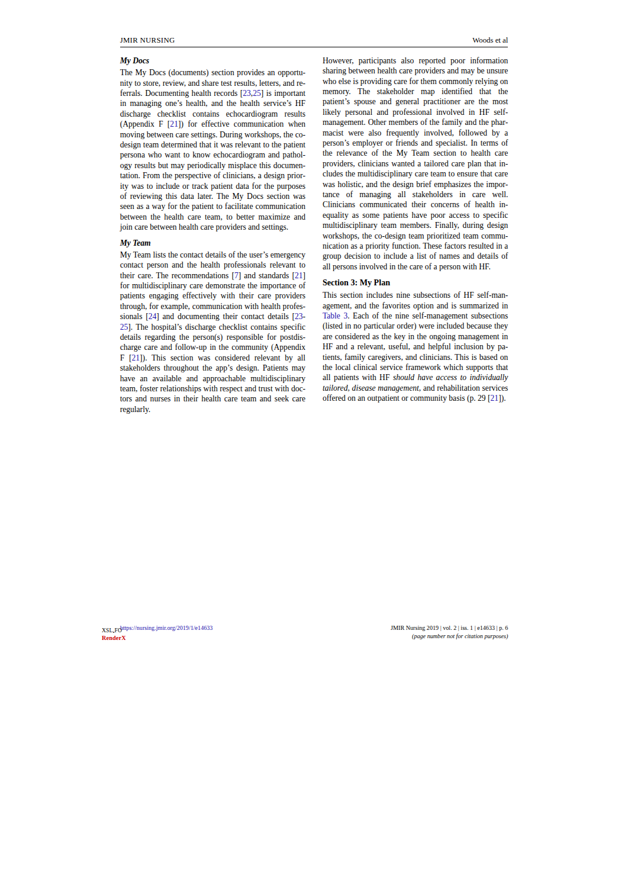JMIR NURSING
Woods et al
My Docs
The My Docs (documents) section provides an opportunity to store, review, and share test results, letters, and referrals. Documenting health records [23,25] is important in managing one’s health, and the health service’s HF discharge checklist contains echocardiogram results (Appendix F [21]) for effective communication when moving between care settings. During workshops, the co-design team determined that it was relevant to the patient persona who want to know echocardiogram and pathology results but may periodically misplace this documentation. From the perspective of clinicians, a design priority was to include or track patient data for the purposes of reviewing this data later. The My Docs section was seen as a way for the patient to facilitate communication between the health care team, to better maximize and join care between health care providers and settings.
My Team
My Team lists the contact details of the user’s emergency contact person and the health professionals relevant to their care. The recommendations [7] and standards [21] for multidisciplinary care demonstrate the importance of patients engaging effectively with their care providers through, for example, communication with health professionals [24] and documenting their contact details [23-25]. The hospital’s discharge checklist contains specific details regarding the person(s) responsible for postdischarge care and follow-up in the community (Appendix F [21]). This section was considered relevant by all stakeholders throughout the app’s design. Patients may have an available and approachable multidisciplinary team, foster relationships with respect and trust with doctors and nurses in their health care team and seek care regularly.
However, participants also reported poor information sharing between health care providers and may be unsure who else is providing care for them commonly relying on memory. The stakeholder map identified that the patient’s spouse and general practitioner are the most likely personal and professional involved in HF self-management. Other members of the family and the pharmacist were also frequently involved, followed by a person’s employer or friends and specialist. In terms of the relevance of the My Team section to health care providers, clinicians wanted a tailored care plan that includes the multidisciplinary care team to ensure that care was holistic, and the design brief emphasizes the importance of managing all stakeholders in care well. Clinicians communicated their concerns of health inequality as some patients have poor access to specific multidisciplinary team members. Finally, during design workshops, the co-design team prioritized team communication as a priority function. These factors resulted in a group decision to include a list of names and details of all persons involved in the care of a person with HF.
Section 3: My Plan
This section includes nine subsections of HF self-management, and the favorites option and is summarized in Table 3. Each of the nine self-management subsections (listed in no particular order) were included because they are considered as the key in the ongoing management in HF and a relevant, useful, and helpful inclusion by patients, family caregivers, and clinicians. This is based on the local clinical service framework which supports that all patients with HF should have access to individually tailored, disease management, and rehabilitation services offered on an outpatient or community basis (p. 29 [21]).
https://nursing.jmir.org/2019/1/e14633
JMIR Nursing 2019 | vol. 2 | iss. 1 | e14633 | p. 6
(page number not for citation purposes)
XSL•FO
RenderX